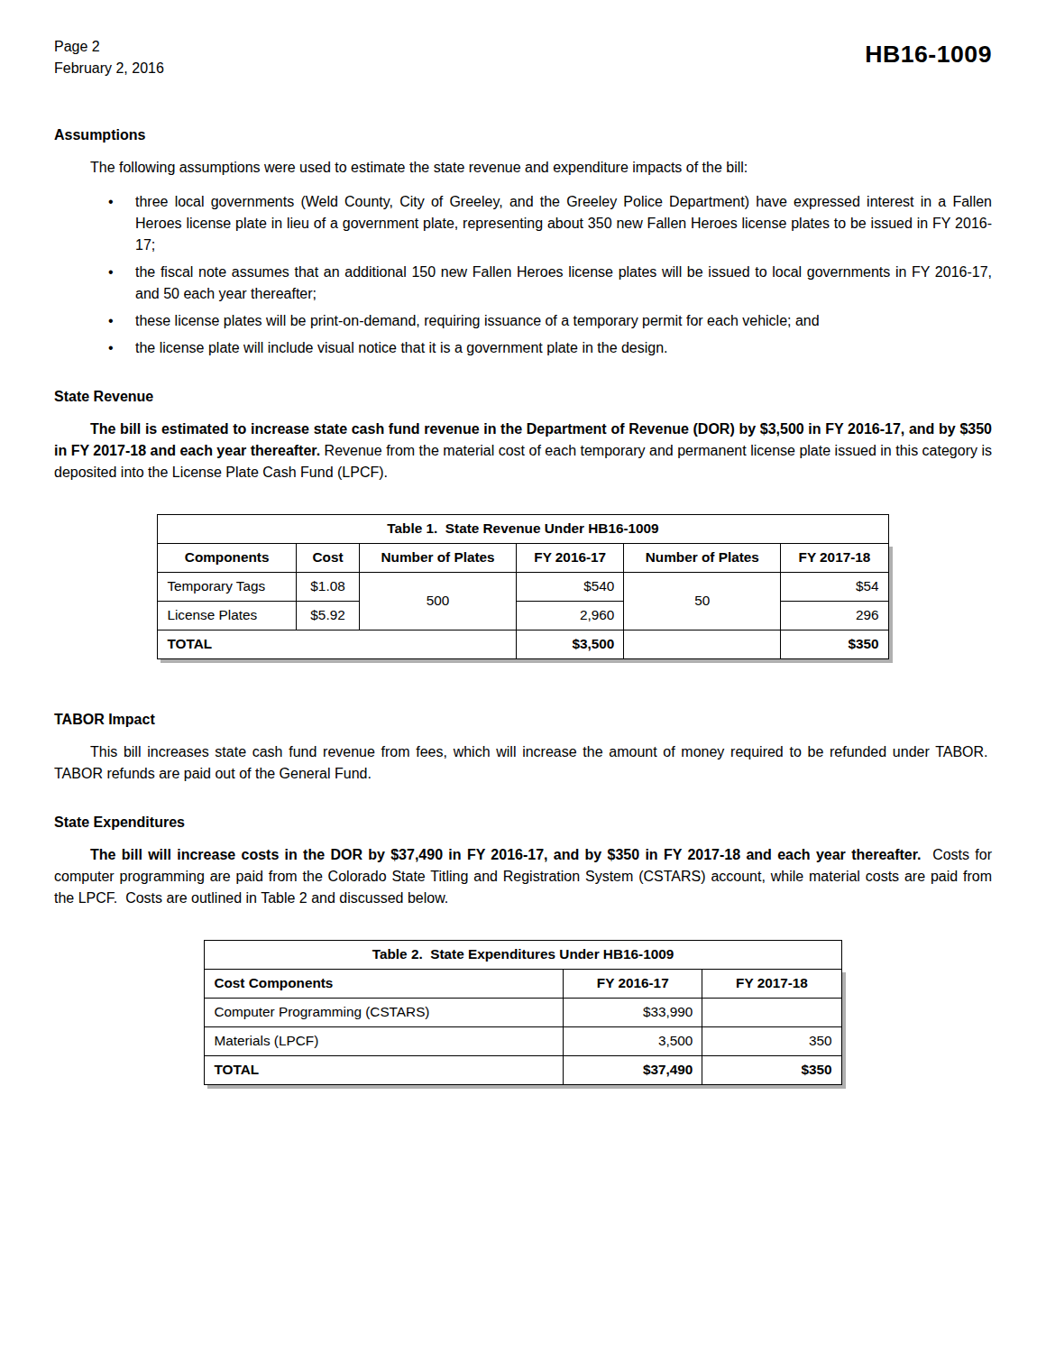Page 2
February 2, 2016
HB16-1009
Assumptions
The following assumptions were used to estimate the state revenue and expenditure impacts of the bill:
three local governments (Weld County, City of Greeley, and the Greeley Police Department) have expressed interest in a Fallen Heroes license plate in lieu of a government plate, representing about 350 new Fallen Heroes license plates to be issued in FY 2016-17;
the fiscal note assumes that an additional 150 new Fallen Heroes license plates will be issued to local governments in FY 2016-17, and 50 each year thereafter;
these license plates will be print-on-demand, requiring issuance of a temporary permit for each vehicle; and
the license plate will include visual notice that it is a government plate in the design.
State Revenue
The bill is estimated to increase state cash fund revenue in the Department of Revenue (DOR) by $3,500 in FY 2016-17, and by $350 in FY 2017-18 and each year thereafter. Revenue from the material cost of each temporary and permanent license plate issued in this category is deposited into the License Plate Cash Fund (LPCF).
Table 1. State Revenue Under HB16-1009
| Components | Cost | Number of Plates | FY 2016-17 | Number of Plates | FY 2017-18 |
| --- | --- | --- | --- | --- | --- |
| Temporary Tags | $1.08 | 500 | $540 | 50 | $54 |
| License Plates | $5.92 | 2,960 | 296 |
| TOTAL | $3,500 | | $350 |
TABOR Impact
This bill increases state cash fund revenue from fees, which will increase the amount of money required to be refunded under TABOR. TABOR refunds are paid out of the General Fund.
State Expenditures
The bill will increase costs in the DOR by $37,490 in FY 2016-17, and by $350 in FY 2017-18 and each year thereafter. Costs for computer programming are paid from the Colorado State Titling and Registration System (CSTARS) account, while material costs are paid from the LPCF. Costs are outlined in Table 2 and discussed below.
Table 2. State Expenditures Under HB16-1009
| Cost Components | FY 2016-17 | FY 2017-18 |
| --- | --- | --- |
| Computer Programming (CSTARS) | $33,990 | |
| Materials (LPCF) | 3,500 | 350 |
| TOTAL | $37,490 | $350 |